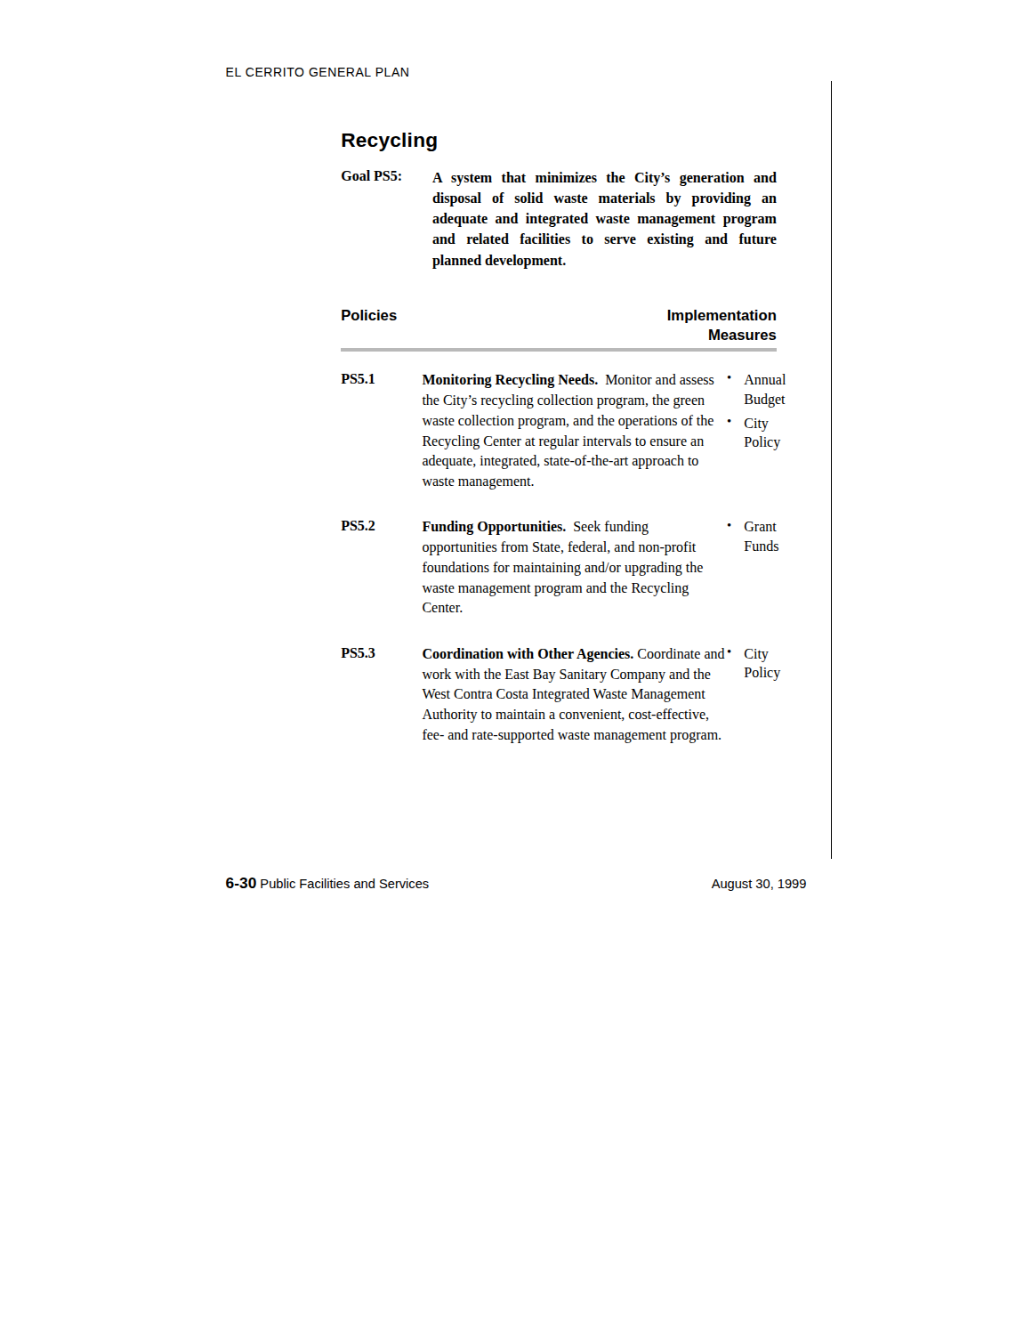EL CERRITO GENERAL PLAN
Recycling
Goal PS5:
A system that minimizes the City’s generation and disposal of solid waste materials by providing an adequate and integrated waste management program and related facilities to serve existing and future planned development.
Policies
Implementation Measures
| PS5.1 | Monitoring Recycling Needs. Monitor and assess the City’s recycling collection program, the green waste collection program, and the operations of the Recycling Center at regular intervals to ensure an adequate, integrated, state-of-the-art approach to waste management. | Annual Budget City Policy |
| PS5.2 | Funding Opportunities. Seek funding opportunities from State, federal, and non-profit foundations for maintaining and/or upgrading the waste management program and the Recycling Center. | Grant Funds |
| PS5.3 | Coordination with Other Agencies. Coordinate and work with the East Bay Sanitary Company and the West Contra Costa Integrated Waste Management Authority to maintain a convenient, cost-effective, fee- and rate-supported waste management program. | City Policy |
6-30 Public Facilities and Services
August 30, 1999